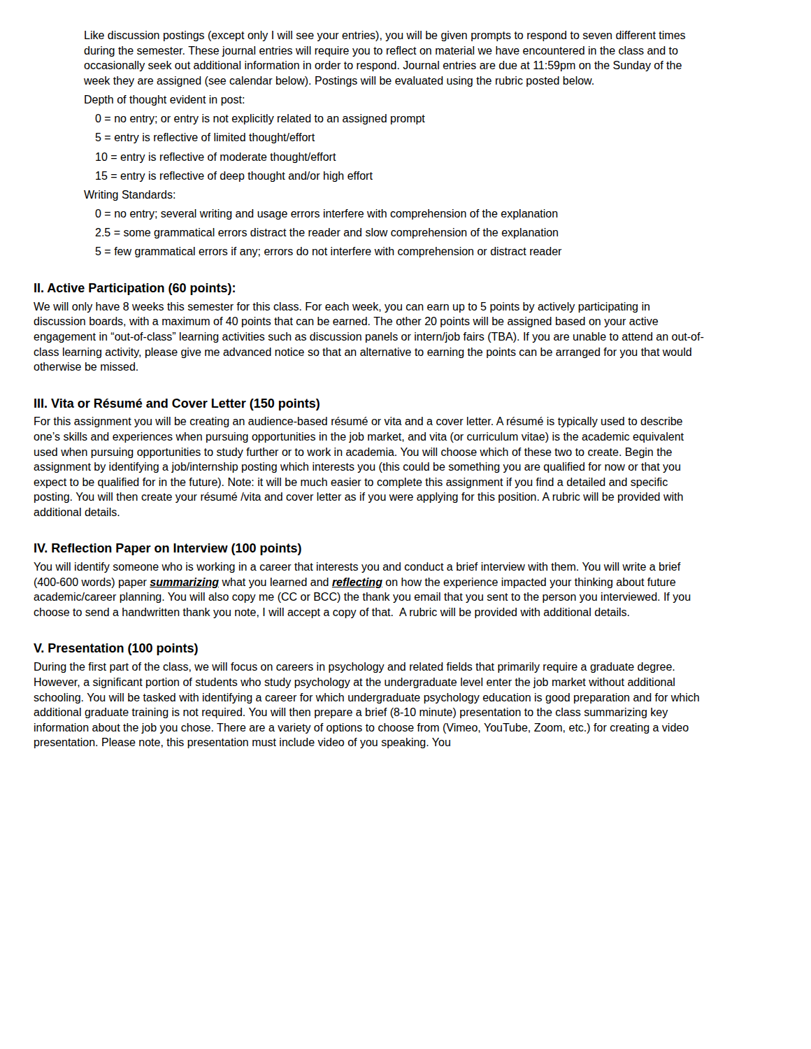Like discussion postings (except only I will see your entries), you will be given prompts to respond to seven different times during the semester. These journal entries will require you to reflect on material we have encountered in the class and to occasionally seek out additional information in order to respond. Journal entries are due at 11:59pm on the Sunday of the week they are assigned (see calendar below). Postings will be evaluated using the rubric posted below.
Depth of thought evident in post:
0 = no entry; or entry is not explicitly related to an assigned prompt
5 = entry is reflective of limited thought/effort
10 = entry is reflective of moderate thought/effort
15 = entry is reflective of deep thought and/or high effort
Writing Standards:
0 = no entry; several writing and usage errors interfere with comprehension of the explanation
2.5 = some grammatical errors distract the reader and slow comprehension of the explanation
5 = few grammatical errors if any; errors do not interfere with comprehension or distract reader
II. Active Participation (60 points):
We will only have 8 weeks this semester for this class. For each week, you can earn up to 5 points by actively participating in discussion boards, with a maximum of 40 points that can be earned. The other 20 points will be assigned based on your active engagement in “out-of-class” learning activities such as discussion panels or intern/job fairs (TBA). If you are unable to attend an out-of-class learning activity, please give me advanced notice so that an alternative to earning the points can be arranged for you that would otherwise be missed.
III. Vita or Résumé and Cover Letter (150 points)
For this assignment you will be creating an audience-based résumé or vita and a cover letter. A résumé is typically used to describe one’s skills and experiences when pursuing opportunities in the job market, and vita (or curriculum vitae) is the academic equivalent used when pursuing opportunities to study further or to work in academia. You will choose which of these two to create. Begin the assignment by identifying a job/internship posting which interests you (this could be something you are qualified for now or that you expect to be qualified for in the future). Note: it will be much easier to complete this assignment if you find a detailed and specific posting. You will then create your résumé /vita and cover letter as if you were applying for this position. A rubric will be provided with additional details.
IV. Reflection Paper on Interview (100 points)
You will identify someone who is working in a career that interests you and conduct a brief interview with them. You will write a brief (400-600 words) paper summarizing what you learned and reflecting on how the experience impacted your thinking about future academic/career planning. You will also copy me (CC or BCC) the thank you email that you sent to the person you interviewed. If you choose to send a handwritten thank you note, I will accept a copy of that. A rubric will be provided with additional details.
V. Presentation (100 points)
During the first part of the class, we will focus on careers in psychology and related fields that primarily require a graduate degree. However, a significant portion of students who study psychology at the undergraduate level enter the job market without additional schooling. You will be tasked with identifying a career for which undergraduate psychology education is good preparation and for which additional graduate training is not required. You will then prepare a brief (8-10 minute) presentation to the class summarizing key information about the job you chose. There are a variety of options to choose from (Vimeo, YouTube, Zoom, etc.) for creating a video presentation. Please note, this presentation must include video of you speaking. You